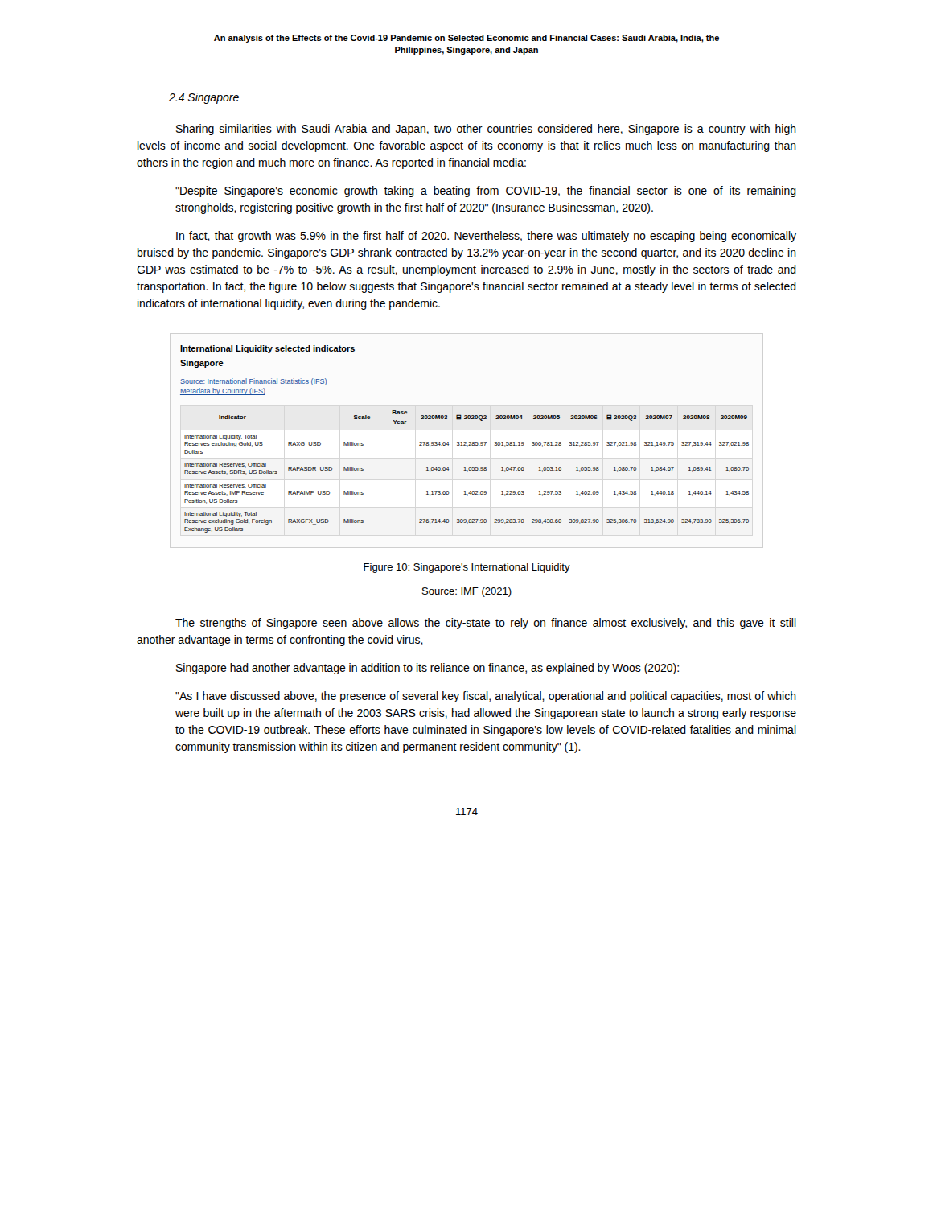An analysis of the Effects of the Covid-19 Pandemic on Selected Economic and Financial Cases: Saudi Arabia, India, the
Philippines, Singapore, and Japan
2.4 Singapore
Sharing similarities with Saudi Arabia and Japan, two other countries considered here, Singapore is a country with high levels of income and social development. One favorable aspect of its economy is that it relies much less on manufacturing than others in the region and much more on finance. As reported in financial media:
"Despite Singapore's economic growth taking a beating from COVID-19, the financial sector is one of its remaining strongholds, registering positive growth in the first half of 2020" (Insurance Businessman, 2020).
In fact, that growth was 5.9% in the first half of 2020. Nevertheless, there was ultimately no escaping being economically bruised by the pandemic. Singapore's GDP shrank contracted by 13.2% year-on-year in the second quarter, and its 2020 decline in GDP was estimated to be -7% to -5%. As a result, unemployment increased to 2.9% in June, mostly in the sectors of trade and transportation. In fact, the figure 10 below suggests that Singapore's financial sector remained at a steady level in terms of selected indicators of international liquidity, even during the pandemic.
International Liquidity selected indicators
Singapore
Source: International Financial Statistics (IFS)
Metadata by Country (IFS)
| Indicator | | Scale | Base Year | 2020M03 | ⊟ 2020Q2 | 2020M04 | 2020M05 | 2020M06 | ⊟ 2020Q3 | 2020M07 | 2020M08 | 2020M09 |
| --- | --- | --- | --- | --- | --- | --- | --- | --- | --- | --- | --- | --- |
| International Liquidity, Total Reserves excluding Gold, US Dollars | RAXG_USD | Millions | | 278,934.64 | 312,285.97 | 301,581.19 | 300,781.28 | 312,285.97 | 327,021.98 | 321,149.75 | 327,319.44 | 327,021.98 |
| International Reserves, Official Reserve Assets, SDRs, US Dollars | RAFASDR_USD | Millions | | 1,046.64 | 1,055.98 | 1,047.66 | 1,053.16 | 1,055.98 | 1,080.70 | 1,084.67 | 1,089.41 | 1,080.70 |
| International Reserves, Official Reserve Assets, IMF Reserve Position, US Dollars | RAFAIMF_USD | Millions | | 1,173.60 | 1,402.09 | 1,229.63 | 1,297.53 | 1,402.09 | 1,434.58 | 1,440.18 | 1,446.14 | 1,434.58 |
| International Liquidity, Total Reserve excluding Gold, Foreign Exchange, US Dollars | RAXGFX_USD | Millions | | 276,714.40 | 309,827.90 | 299,283.70 | 298,430.60 | 309,827.90 | 325,306.70 | 318,624.90 | 324,783.90 | 325,306.70 |
Figure 10: Singapore's International Liquidity
Source: IMF (2021)
The strengths of Singapore seen above allows the city-state to rely on finance almost exclusively, and this gave it still another advantage in terms of confronting the covid virus,
Singapore had another advantage in addition to its reliance on finance, as explained by Woos (2020):
"As I have discussed above, the presence of several key fiscal, analytical, operational and political capacities, most of which were built up in the aftermath of the 2003 SARS crisis, had allowed the Singaporean state to launch a strong early response to the COVID-19 outbreak. These efforts have culminated in Singapore's low levels of COVID-related fatalities and minimal community transmission within its citizen and permanent resident community" (1).
1174